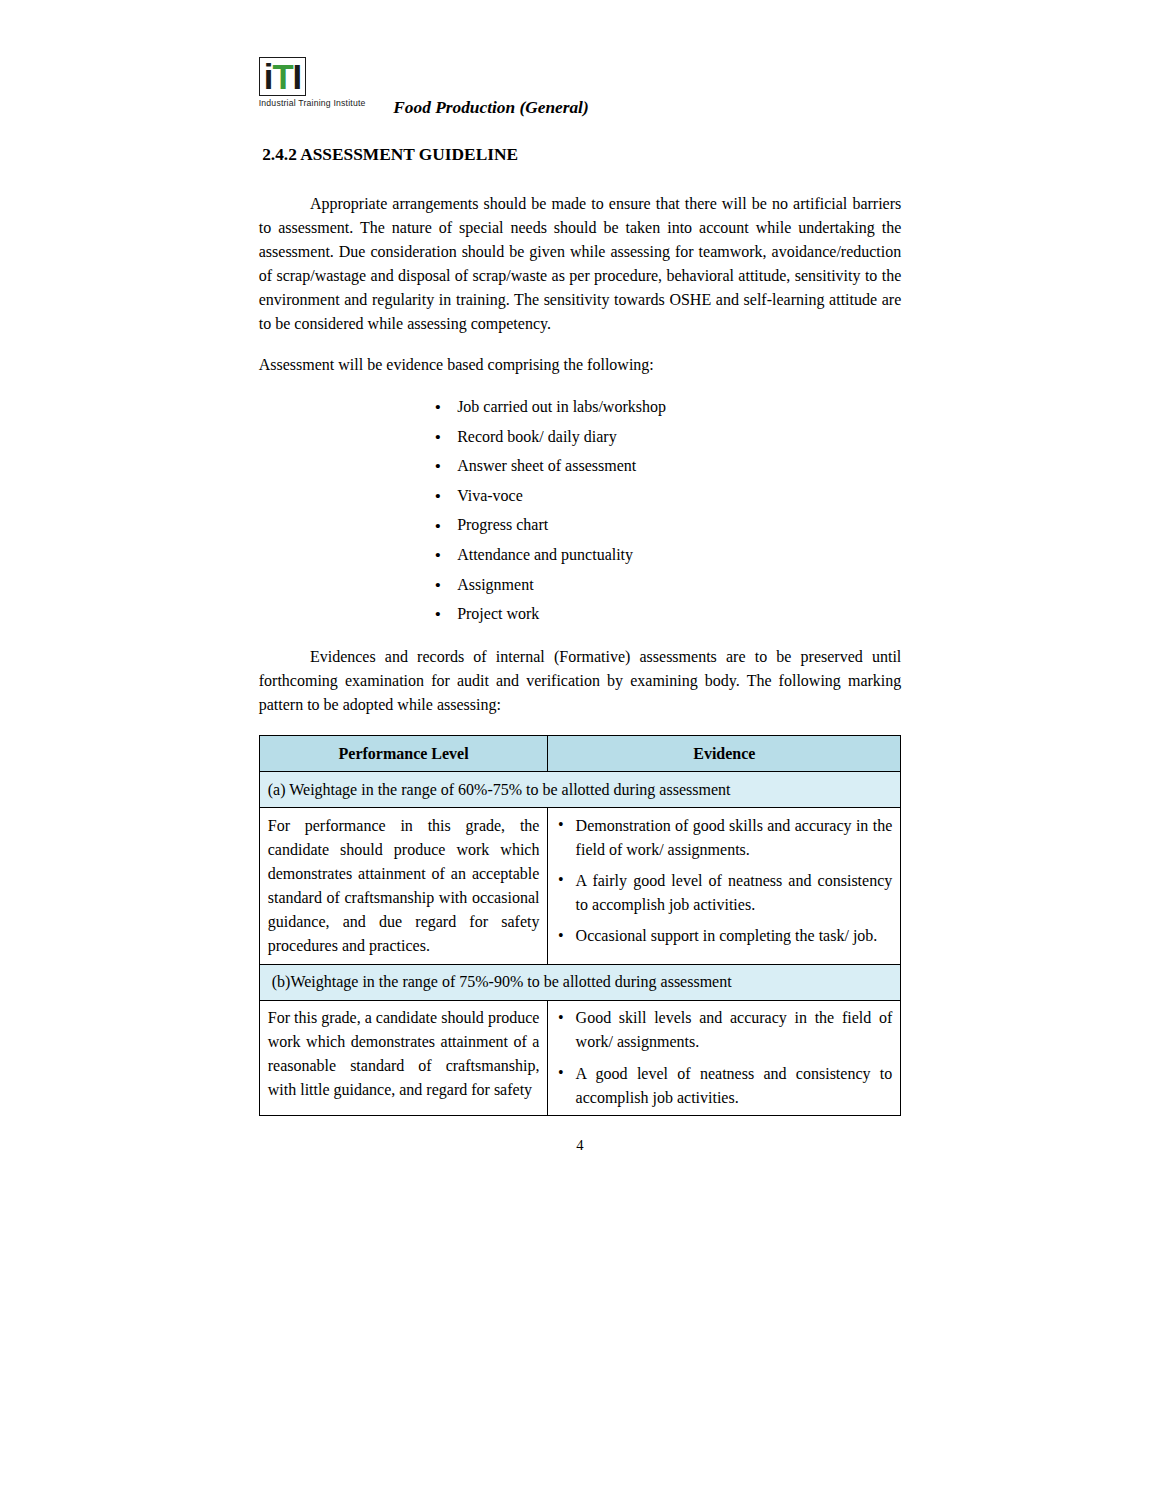iTI
Industrial Training Institute
Food Production (General)
2.4.2 ASSESSMENT GUIDELINE
Appropriate arrangements should be made to ensure that there will be no artificial barriers to assessment. The nature of special needs should be taken into account while undertaking the assessment. Due consideration should be given while assessing for teamwork, avoidance/reduction of scrap/wastage and disposal of scrap/waste as per procedure, behavioral attitude, sensitivity to the environment and regularity in training. The sensitivity towards OSHE and self-learning attitude are to be considered while assessing competency.
Assessment will be evidence based comprising the following:
Job carried out in labs/workshop
Record book/ daily diary
Answer sheet of assessment
Viva-voce
Progress chart
Attendance and punctuality
Assignment
Project work
Evidences and records of internal (Formative) assessments are to be preserved until forthcoming examination for audit and verification by examining body. The following marking pattern to be adopted while assessing:
| Performance Level | Evidence |
| --- | --- |
| (a) Weightage in the range of 60%-75% to be allotted during assessment |
| For performance in this grade, the candidate should produce work which demonstrates attainment of an acceptable standard of craftsmanship with occasional guidance, and due regard for safety procedures and practices. | Demonstration of good skills and accuracy in the field of work/ assignments. A fairly good level of neatness and consistency to accomplish job activities. Occasional support in completing the task/ job. |
| (b)Weightage in the range of 75%-90% to be allotted during assessment |
| For this grade, a candidate should produce work which demonstrates attainment of a reasonable standard of craftsmanship, with little guidance, and regard for safety | Good skill levels and accuracy in the field of work/ assignments. A good level of neatness and consistency to accomplish job activities. |
4